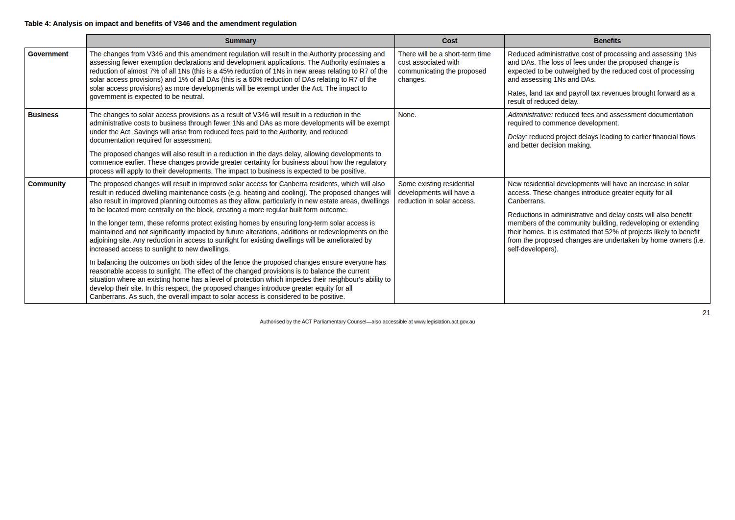Table 4: Analysis on impact and benefits of V346 and the amendment regulation
| | Summary | Cost | Benefits |
| --- | --- | --- | --- |
| Government | The changes from V346 and this amendment regulation will result in the Authority processing and assessing fewer exemption declarations and development applications. The Authority estimates a reduction of almost 7% of all 1Ns (this is a 45% reduction of 1Ns in new areas relating to R7 of the solar access provisions) and 1% of all DAs (this is a 60% reduction of DAs relating to R7 of the solar access provisions) as more developments will be exempt under the Act. The impact to government is expected to be neutral. | There will be a short-term time cost associated with communicating the proposed changes. | Reduced administrative cost of processing and assessing 1Ns and DAs. The loss of fees under the proposed change is expected to be outweighed by the reduced cost of processing and assessing 1Ns and DAs. Rates, land tax and payroll tax revenues brought forward as a result of reduced delay. |
| Business | The changes to solar access provisions as a result of V346 will result in a reduction in the administrative costs to business through fewer 1Ns and DAs as more developments will be exempt under the Act. Savings will arise from reduced fees paid to the Authority, and reduced documentation required for assessment. The proposed changes will also result in a reduction in the days delay, allowing developments to commence earlier. These changes provide greater certainty for business about how the regulatory process will apply to their developments. The impact to business is expected to be positive. | None. | Administrative: reduced fees and assessment documentation required to commence development. Delay: reduced project delays leading to earlier financial flows and better decision making. |
| Community | The proposed changes will result in improved solar access for Canberra residents, which will also result in reduced dwelling maintenance costs (e.g. heating and cooling). The proposed changes will also result in improved planning outcomes as they allow, particularly in new estate areas, dwellings to be located more centrally on the block, creating a more regular built form outcome. In the longer term, these reforms protect existing homes by ensuring long-term solar access is maintained and not significantly impacted by future alterations, additions or redevelopments on the adjoining site. Any reduction in access to sunlight for existing dwellings will be ameliorated by increased access to sunlight to new dwellings. In balancing the outcomes on both sides of the fence the proposed changes ensure everyone has reasonable access to sunlight. The effect of the changed provisions is to balance the current situation where an existing home has a level of protection which impedes their neighbour's ability to develop their site. In this respect, the proposed changes introduce greater equity for all Canberrans. As such, the overall impact to solar access is considered to be positive. | Some existing residential developments will have a reduction in solar access. | New residential developments will have an increase in solar access. These changes introduce greater equity for all Canberrans. Reductions in administrative and delay costs will also benefit members of the community building, redeveloping or extending their homes. It is estimated that 52% of projects likely to benefit from the proposed changes are undertaken by home owners (i.e. self-developers). |
21
Authorised by the ACT Parliamentary Counsel—also accessible at www.legislation.act.gov.au